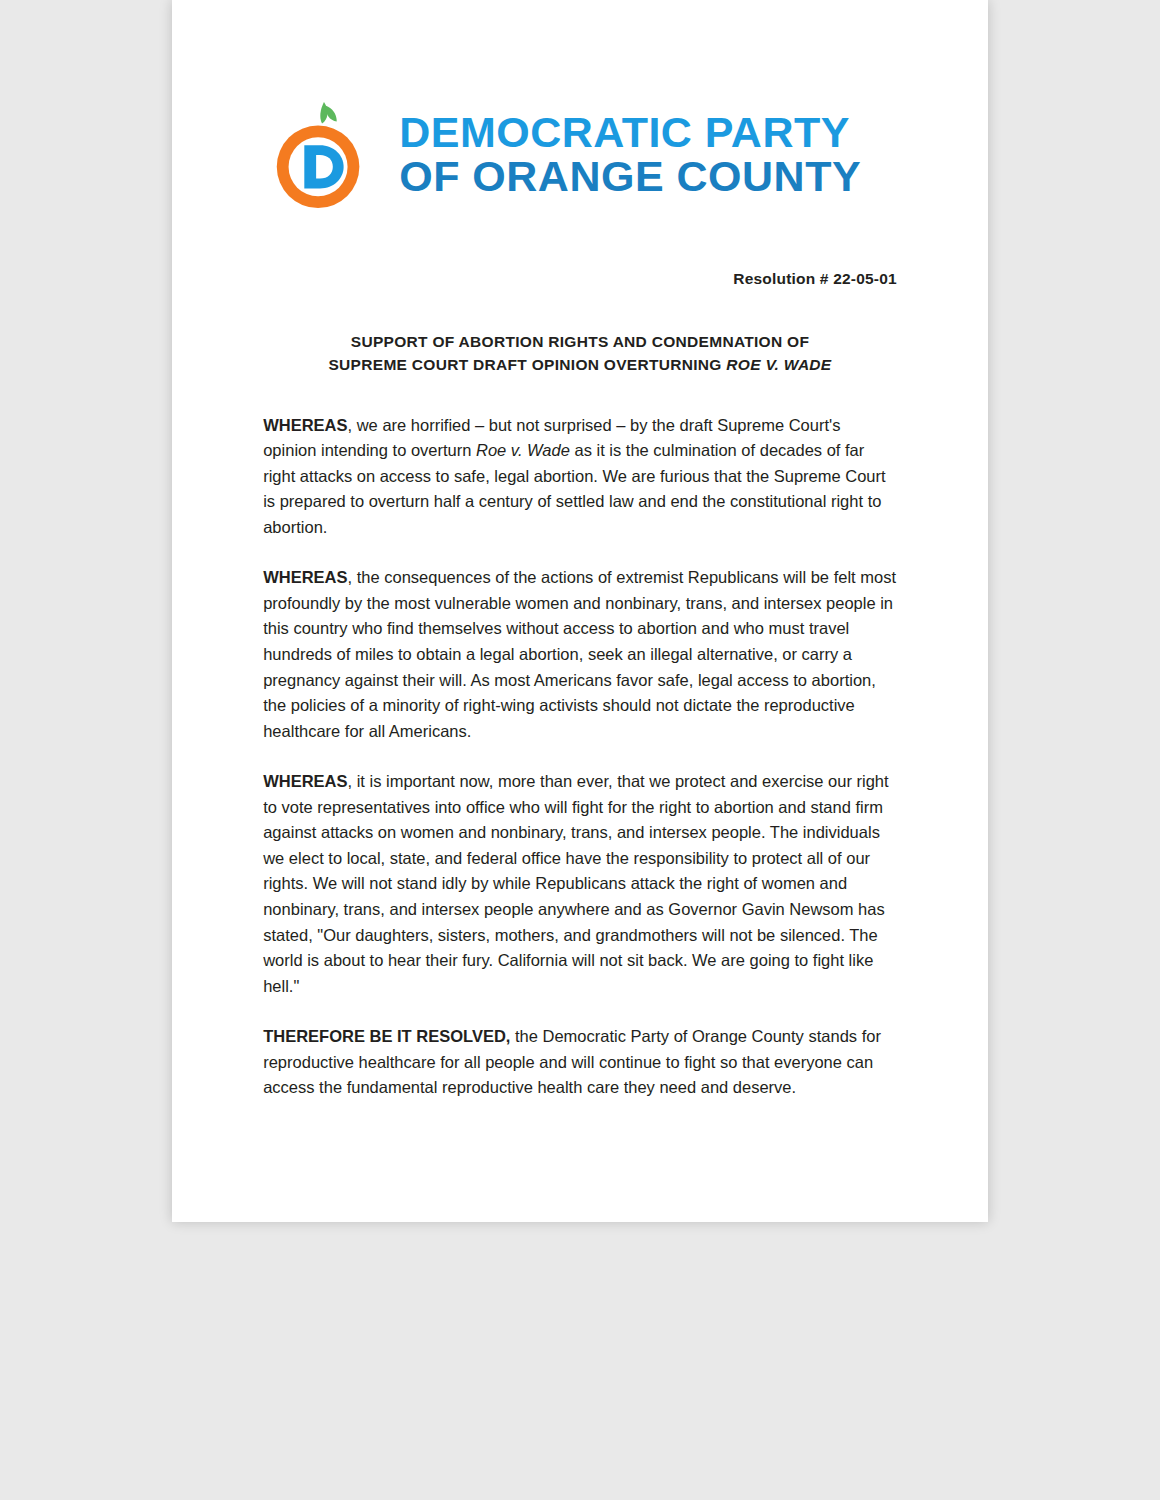Democratic Party of Orange County
Resolution # 22-05-01
Support of Abortion Rights and Condemnation of
Supreme Court Draft Opinion Overturning Roe v. Wade
WHEREAS, we are horrified – but not surprised – by the draft Supreme Court's opinion intending to overturn Roe v. Wade as it is the culmination of decades of far right attacks on access to safe, legal abortion. We are furious that the Supreme Court is prepared to overturn half a century of settled law and end the constitutional right to abortion.
WHEREAS, the consequences of the actions of extremist Republicans will be felt most profoundly by the most vulnerable women and nonbinary, trans, and intersex people in this country who find themselves without access to abortion and who must travel hundreds of miles to obtain a legal abortion, seek an illegal alternative, or carry a pregnancy against their will. As most Americans favor safe, legal access to abortion, the policies of a minority of right-wing activists should not dictate the reproductive healthcare for all Americans.
WHEREAS, it is important now, more than ever, that we protect and exercise our right to vote representatives into office who will fight for the right to abortion and stand firm against attacks on women and nonbinary, trans, and intersex people. The individuals we elect to local, state, and federal office have the responsibility to protect all of our rights. We will not stand idly by while Republicans attack the right of women and nonbinary, trans, and intersex people anywhere and as Governor Gavin Newsom has stated, "Our daughters, sisters, mothers, and grandmothers will not be silenced. The world is about to hear their fury. California will not sit back. We are going to fight like hell."
THEREFORE BE IT RESOLVED, the Democratic Party of Orange County stands for reproductive healthcare for all people and will continue to fight so that everyone can access the fundamental reproductive health care they need and deserve.